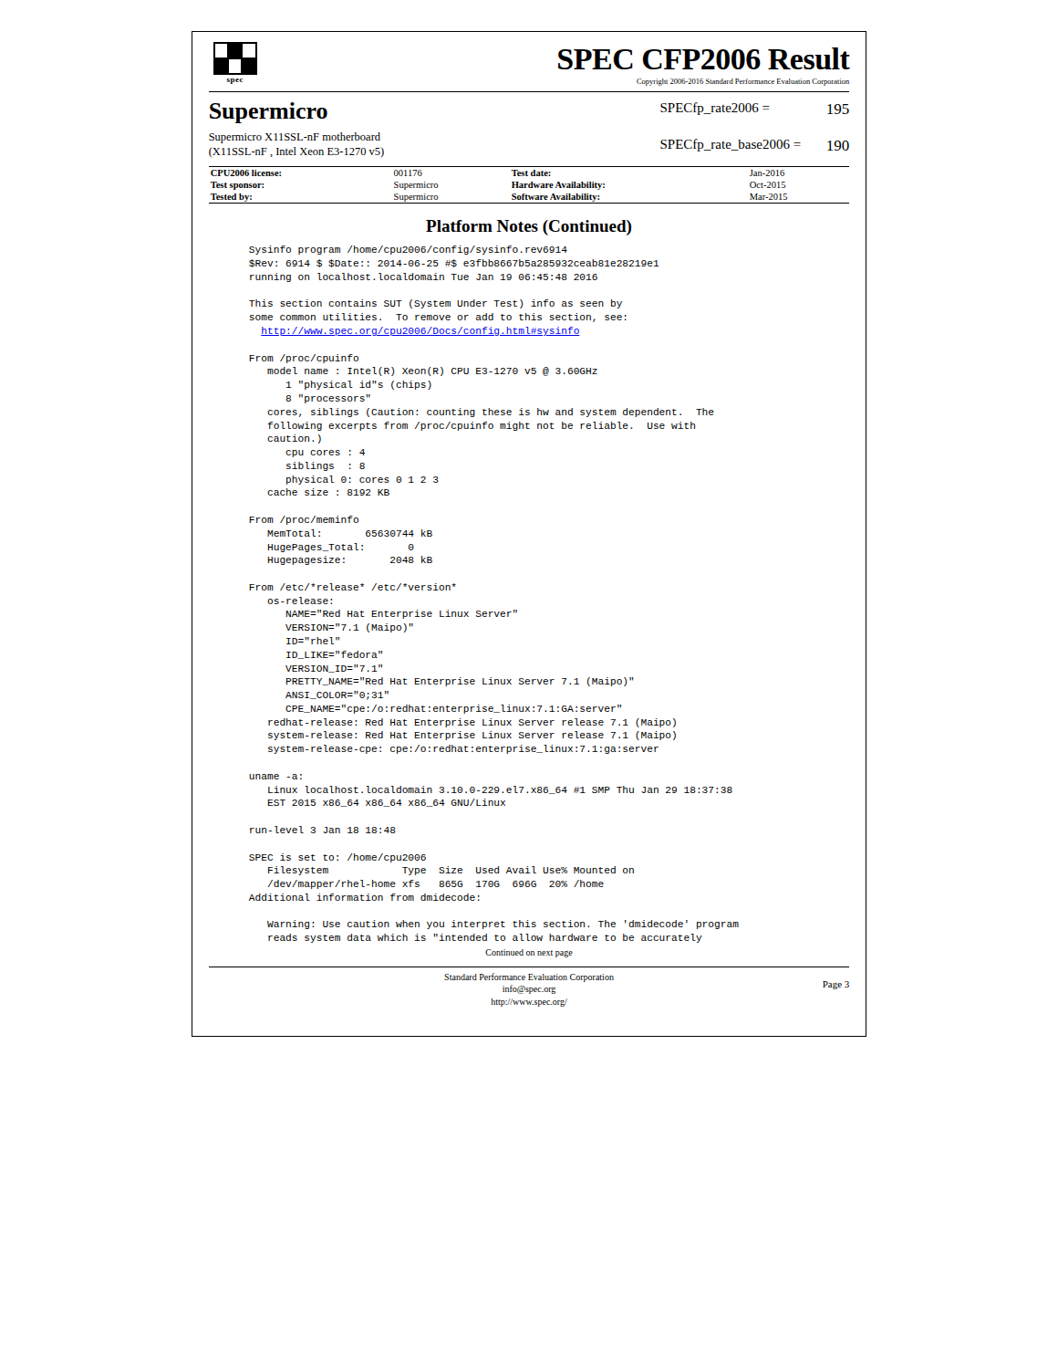spec
SPEC CFP2006 Result
Copyright 2006-2016 Standard Performance Evaluation Corporation
Supermicro
Supermicro X11SSL-nF motherboard
(X11SSL-nF , Intel Xeon E3-1270 v5)
SPECfp_rate2006 =195
SPECfp_rate_base2006 =190
| CPU2006 license: | 001176 | Test date: | Jan-2016 |
| Test sponsor: | Supermicro | Hardware Availability: | Oct-2015 |
| Tested by: | Supermicro | Software Availability: | Mar-2015 |
Platform Notes (Continued)
   Sysinfo program /home/cpu2006/config/sysinfo.rev6914
   $Rev: 6914 $ $Date:: 2014-06-25 #$ e3fbb8667b5a285932ceab81e28219e1
   running on localhost.localdomain Tue Jan 19 06:45:48 2016

   This section contains SUT (System Under Test) info as seen by
   some common utilities.  To remove or add to this section, see:
     http://www.spec.org/cpu2006/Docs/config.html#sysinfo

   From /proc/cpuinfo
      model name : Intel(R) Xeon(R) CPU E3-1270 v5 @ 3.60GHz
         1 "physical id"s (chips)
         8 "processors"
      cores, siblings (Caution: counting these is hw and system dependent.  The
      following excerpts from /proc/cpuinfo might not be reliable.  Use with
      caution.)
         cpu cores : 4
         siblings  : 8
         physical 0: cores 0 1 2 3
      cache size : 8192 KB

   From /proc/meminfo
      MemTotal:       65630744 kB
      HugePages_Total:       0
      Hugepagesize:       2048 kB

   From /etc/*release* /etc/*version*
      os-release:
         NAME="Red Hat Enterprise Linux Server"
         VERSION="7.1 (Maipo)"
         ID="rhel"
         ID_LIKE="fedora"
         VERSION_ID="7.1"
         PRETTY_NAME="Red Hat Enterprise Linux Server 7.1 (Maipo)"
         ANSI_COLOR="0;31"
         CPE_NAME="cpe:/o:redhat:enterprise_linux:7.1:GA:server"
      redhat-release: Red Hat Enterprise Linux Server release 7.1 (Maipo)
      system-release: Red Hat Enterprise Linux Server release 7.1 (Maipo)
      system-release-cpe: cpe:/o:redhat:enterprise_linux:7.1:ga:server

   uname -a:
      Linux localhost.localdomain 3.10.0-229.el7.x86_64 #1 SMP Thu Jan 29 18:37:38
      EST 2015 x86_64 x86_64 x86_64 GNU/Linux

   run-level 3 Jan 18 18:48

   SPEC is set to: /home/cpu2006
      Filesystem            Type  Size  Used Avail Use% Mounted on
      /dev/mapper/rhel-home xfs   865G  170G  696G  20% /home
   Additional information from dmidecode:

      Warning: Use caution when you interpret this section. The 'dmidecode' program
      reads system data which is "intended to allow hardware to be accurately
Continued on next page
Standard Performance Evaluation Corporation
info@spec.org
http://www.spec.org/
Page 3